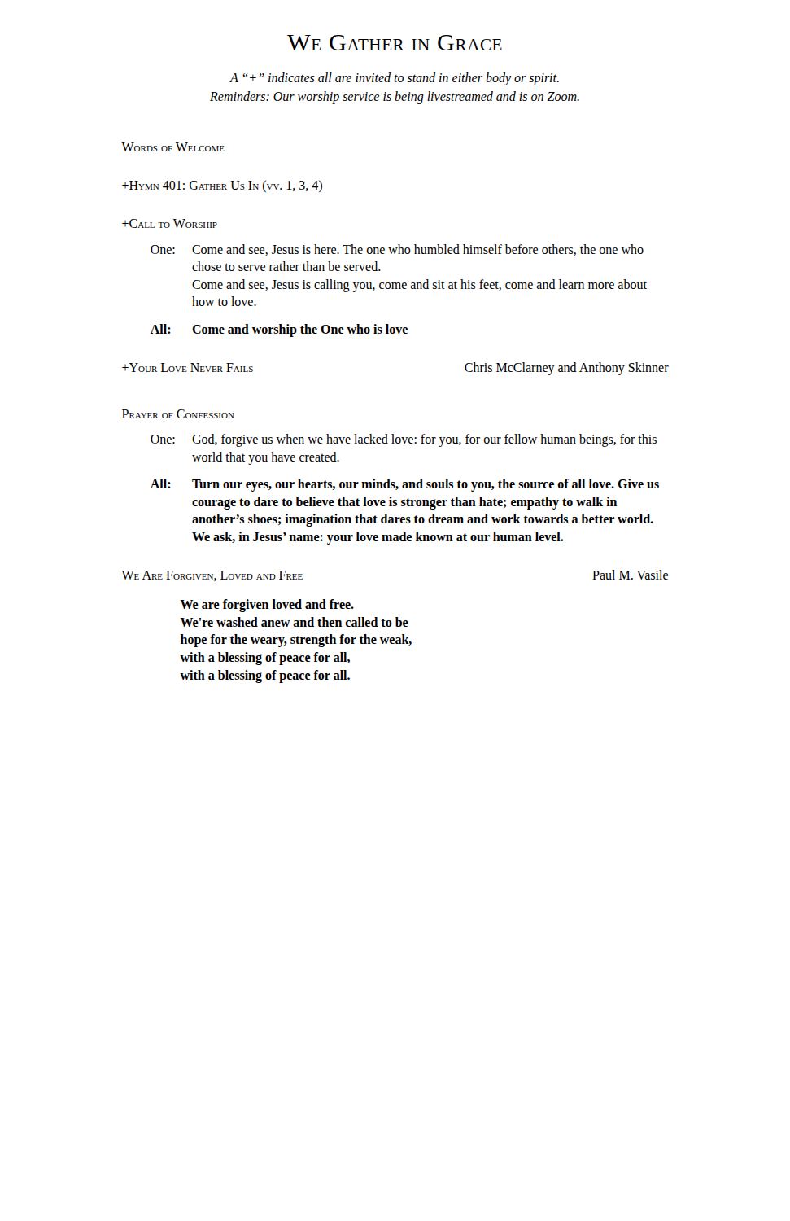We Gather in Grace
A “+” indicates all are invited to stand in either body or spirit.
Reminders: Our worship service is being livestreamed and is on Zoom.
Words of Welcome
+Hymn 401: Gather Us In (vv. 1, 3, 4)
+Call to Worship
One:
Come and see, Jesus is here. The one who humbled himself before others, the one who chose to serve rather than be served.
Come and see, Jesus is calling you, come and sit at his feet, come and learn more about how to love.
All:
Come and worship the One who is love
+Your Love Never Fails Chris McClarney and Anthony Skinner
Prayer of Confession
One:
God, forgive us when we have lacked love: for you, for our fellow human beings, for this world that you have created.
All:
Turn our eyes, our hearts, our minds, and souls to you, the source of all love. Give us courage to dare to believe that love is stronger than hate; empathy to walk in another’s shoes; imagination that dares to dream and work towards a better world. We ask, in Jesus’ name: your love made known at our human level.
We Are Forgiven, Loved and Free Paul M. Vasile
We are forgiven loved and free.
We're washed anew and then called to be
hope for the weary, strength for the weak,
with a blessing of peace for all,
with a blessing of peace for all.